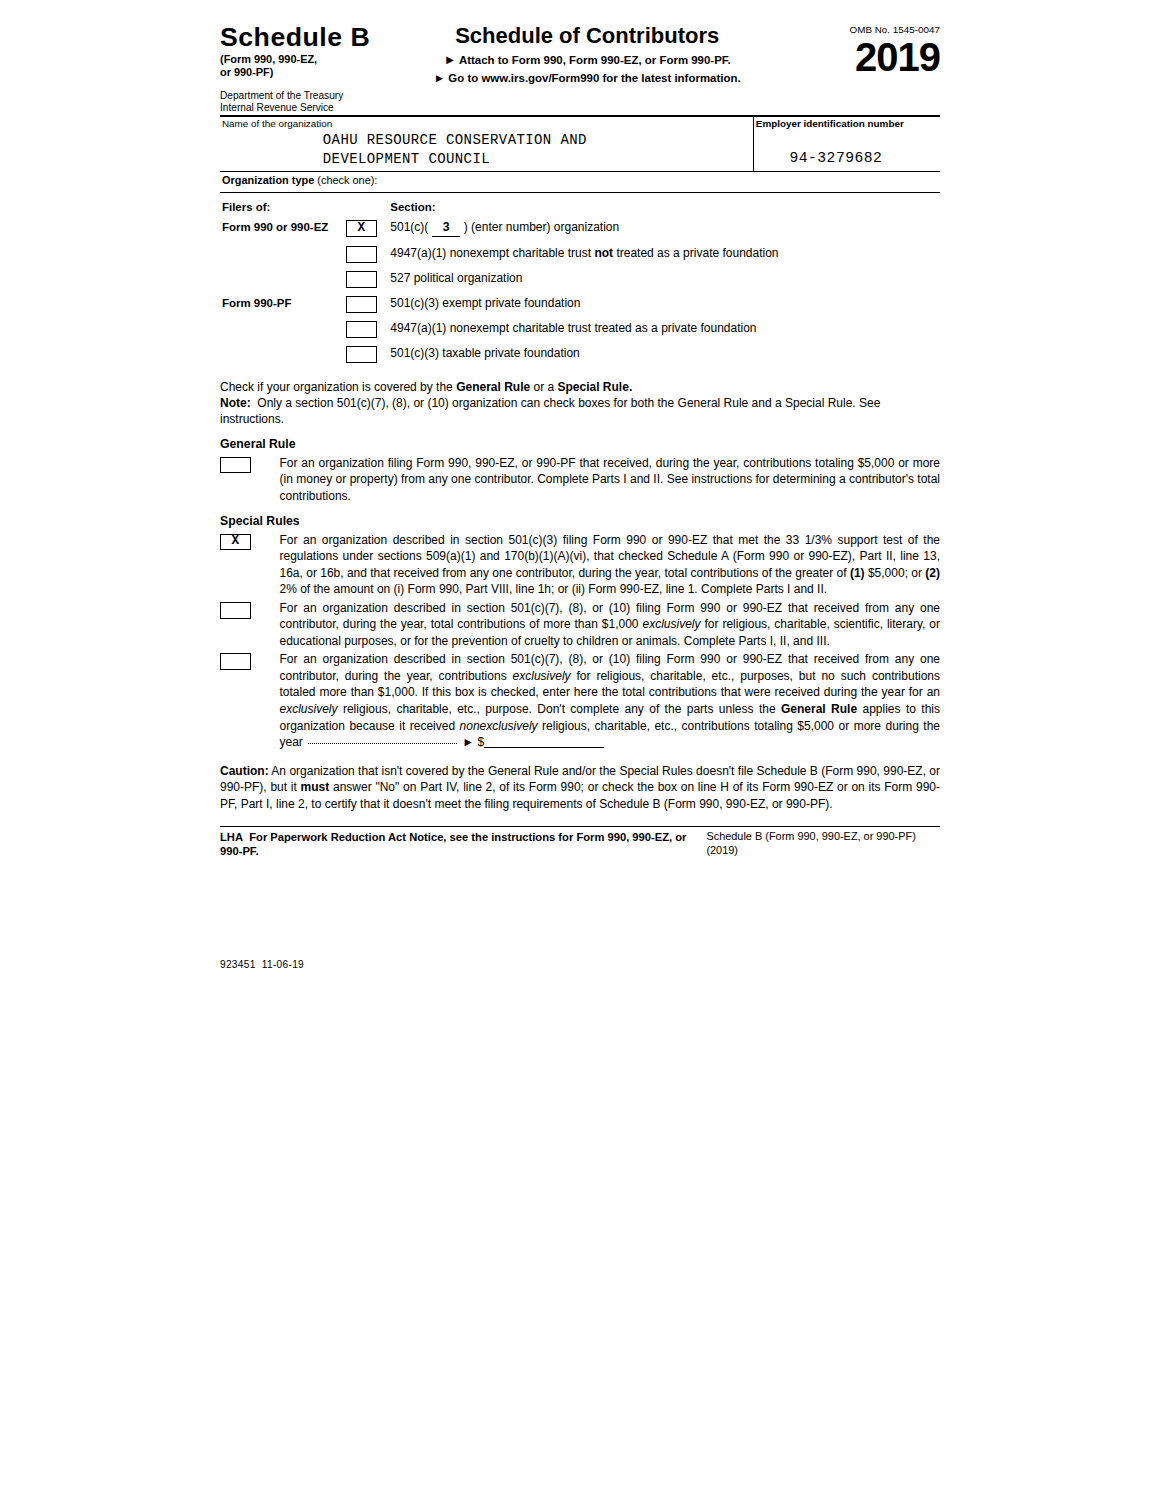Schedule B
(Form 990, 990-EZ,
or 990-PF)
Department of the Treasury
Internal Revenue Service
Schedule of Contributors
► Attach to Form 990, Form 990-EZ, or Form 990-PF.
► Go to www.irs.gov/Form990 for the latest information.
OMB No. 1545-0047
2019
Name of the organization
OAHU RESOURCE CONSERVATION AND
DEVELOPMENT COUNCIL
Employer identification number
94-3279682
Organization type (check one):
| Filers of: | | Section: |
| Form 990 or 990-EZ | | 501(c)( 3 ) (enter number) organization |
| | | 4947(a)(1) nonexempt charitable trust not treated as a private foundation |
| | | 527 political organization |
| Form 990-PF | | 501(c)(3) exempt private foundation |
| | | 4947(a)(1) nonexempt charitable trust treated as a private foundation |
| | | 501(c)(3) taxable private foundation |
Check if your organization is covered by the General Rule or a Special Rule.
Note: Only a section 501(c)(7), (8), or (10) organization can check boxes for both the General Rule and a Special Rule. See instructions.
General Rule
For an organization filing Form 990, 990-EZ, or 990-PF that received, during the year, contributions totaling $5,000 or more (in money or property) from any one contributor. Complete Parts I and II. See instructions for determining a contributor's total contributions.
Special Rules
For an organization described in section 501(c)(3) filing Form 990 or 990-EZ that met the 33 1/3% support test of the regulations under sections 509(a)(1) and 170(b)(1)(A)(vi), that checked Schedule A (Form 990 or 990-EZ), Part II, line 13, 16a, or 16b, and that received from any one contributor, during the year, total contributions of the greater of (1) $5,000; or (2) 2% of the amount on (i) Form 990, Part VIII, line 1h; or (ii) Form 990-EZ, line 1. Complete Parts I and II.
For an organization described in section 501(c)(7), (8), or (10) filing Form 990 or 990-EZ that received from any one contributor, during the year, total contributions of more than $1,000 exclusively for religious, charitable, scientific, literary, or educational purposes, or for the prevention of cruelty to children or animals. Complete Parts I, II, and III.
For an organization described in section 501(c)(7), (8), or (10) filing Form 990 or 990-EZ that received from any one contributor, during the year, contributions exclusively for religious, charitable, etc., purposes, but no such contributions totaled more than $1,000. If this box is checked, enter here the total contributions that were received during the year for an exclusively religious, charitable, etc., purpose. Don't complete any of the parts unless the General Rule applies to this organization because it received nonexclusively religious, charitable, etc., contributions totaling $5,000 or more during the year ► $
Caution: An organization that isn't covered by the General Rule and/or the Special Rules doesn't file Schedule B (Form 990, 990-EZ, or 990-PF), but it must answer "No" on Part IV, line 2, of its Form 990; or check the box on line H of its Form 990-EZ or on its Form 990-PF, Part I, line 2, to certify that it doesn't meet the filing requirements of Schedule B (Form 990, 990-EZ, or 990-PF).
LHA For Paperwork Reduction Act Notice, see the instructions for Form 990, 990-EZ, or 990-PF.
Schedule B (Form 990, 990-EZ, or 990-PF) (2019)
923451 11-06-19